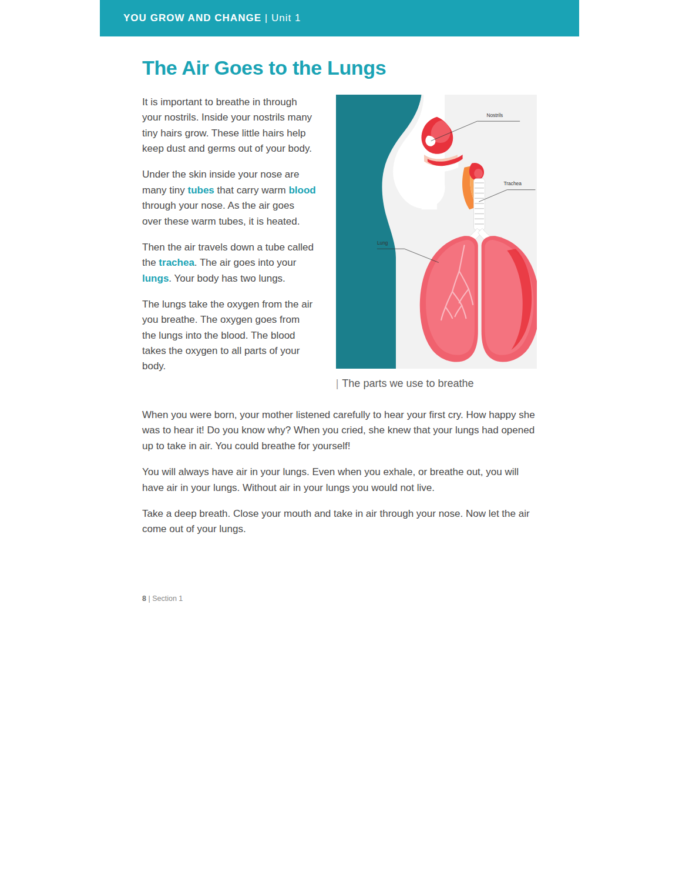YOU GROW AND CHANGE | Unit 1
The Air Goes to the Lungs
It is important to breathe in through your nostrils. Inside your nostrils many tiny hairs grow. These little hairs help keep dust and germs out of your body.
Under the skin inside your nose are many tiny tubes that carry warm blood through your nose. As the air goes over these warm tubes, it is heated.
Then the air travels down a tube called the trachea. The air goes into your lungs. Your body has two lungs.
The lungs take the oxygen from the air you breathe. The oxygen goes from the lungs into the blood. The blood takes the oxygen to all parts of your body.
Nostrils Trachea Lung
|The parts we use to breathe
When you were born, your mother listened carefully to hear your first cry. How happy she was to hear it! Do you know why? When you cried, she knew that your lungs had opened up to take in air. You could breathe for yourself!
You will always have air in your lungs. Even when you exhale, or breathe out, you will have air in your lungs. Without air in your lungs you would not live.
Take a deep breath. Close your mouth and take in air through your nose. Now let the air come out of your lungs.
8 | Section 1